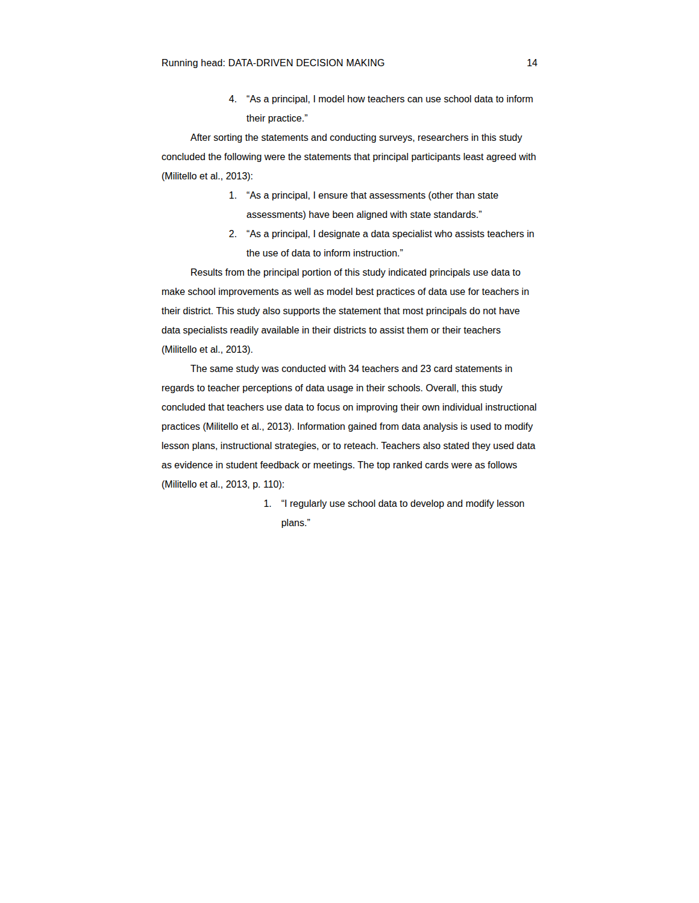Running head: DATA-DRIVEN DECISION MAKING 14
“As a principal, I model how teachers can use school data to inform their practice.”
After sorting the statements and conducting surveys, researchers in this study concluded the following were the statements that principal participants least agreed with (Militello et al., 2013):
“As a principal, I ensure that assessments (other than state assessments) have been aligned with state standards.”
“As a principal, I designate a data specialist who assists teachers in the use of data to inform instruction.”
Results from the principal portion of this study indicated principals use data to make school improvements as well as model best practices of data use for teachers in their district. This study also supports the statement that most principals do not have data specialists readily available in their districts to assist them or their teachers (Militello et al., 2013).
The same study was conducted with 34 teachers and 23 card statements in regards to teacher perceptions of data usage in their schools. Overall, this study concluded that teachers use data to focus on improving their own individual instructional practices (Militello et al., 2013). Information gained from data analysis is used to modify lesson plans, instructional strategies, or to reteach. Teachers also stated they used data as evidence in student feedback or meetings. The top ranked cards were as follows (Militello et al., 2013, p. 110):
“I regularly use school data to develop and modify lesson plans.”